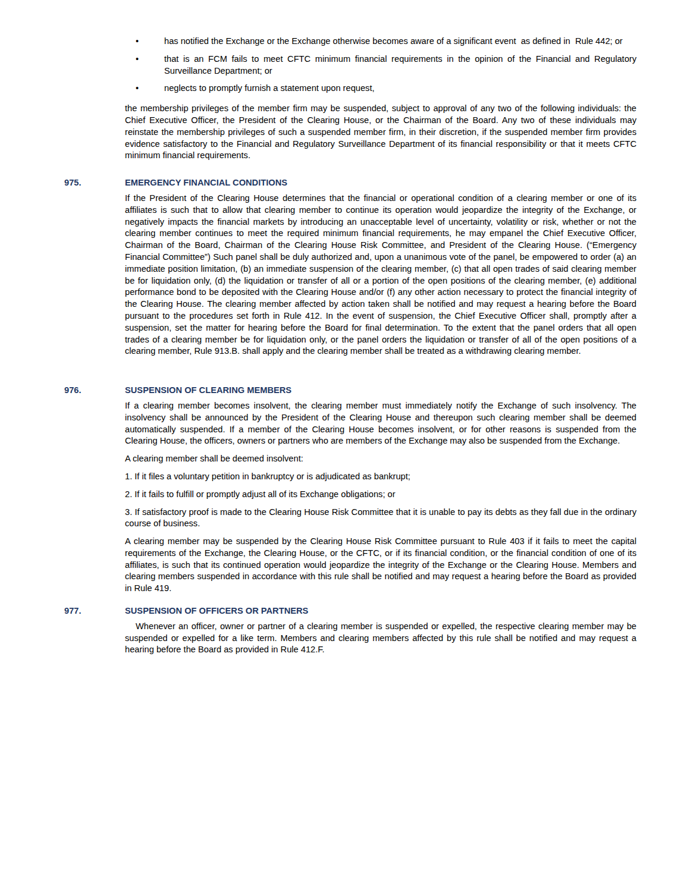•
has notified the Exchange or the Exchange otherwise becomes aware of a significant event as defined in Rule 442; or
•
that is an FCM fails to meet CFTC minimum financial requirements in the opinion of the Financial and Regulatory Surveillance Department; or
•
neglects to promptly furnish a statement upon request,
the membership privileges of the member firm may be suspended, subject to approval of any two of the following individuals: the Chief Executive Officer, the President of the Clearing House, or the Chairman of the Board. Any two of these individuals may reinstate the membership privileges of such a suspended member firm, in their discretion, if the suspended member firm provides evidence satisfactory to the Financial and Regulatory Surveillance Department of its financial responsibility or that it meets CFTC minimum financial requirements.
975.
Emergency Financial Conditions
If the President of the Clearing House determines that the financial or operational condition of a clearing member or one of its affiliates is such that to allow that clearing member to continue its operation would jeopardize the integrity of the Exchange, or negatively impacts the financial markets by introducing an unacceptable level of uncertainty, volatility or risk, whether or not the clearing member continues to meet the required minimum financial requirements, he may empanel the Chief Executive Officer, Chairman of the Board, Chairman of the Clearing House Risk Committee, and President of the Clearing House. (“Emergency Financial Committee”) Such panel shall be duly authorized and, upon a unanimous vote of the panel, be empowered to order (a) an immediate position limitation, (b) an immediate suspension of the clearing member, (c) that all open trades of said clearing member be for liquidation only, (d) the liquidation or transfer of all or a portion of the open positions of the clearing member, (e) additional performance bond to be deposited with the Clearing House and/or (f) any other action necessary to protect the financial integrity of the Clearing House. The clearing member affected by action taken shall be notified and may request a hearing before the Board pursuant to the procedures set forth in Rule 412. In the event of suspension, the Chief Executive Officer shall, promptly after a suspension, set the matter for hearing before the Board for final determination. To the extent that the panel orders that all open trades of a clearing member be for liquidation only, or the panel orders the liquidation or transfer of all of the open positions of a clearing member, Rule 913.B. shall apply and the clearing member shall be treated as a withdrawing clearing member.
976.
Suspension of Clearing Members
If a clearing member becomes insolvent, the clearing member must immediately notify the Exchange of such insolvency. The insolvency shall be announced by the President of the Clearing House and thereupon such clearing member shall be deemed automatically suspended. If a member of the Clearing House becomes insolvent, or for other reasons is suspended from the Clearing House, the officers, owners or partners who are members of the Exchange may also be suspended from the Exchange.
A clearing member shall be deemed insolvent:
1. If it files a voluntary petition in bankruptcy or is adjudicated as bankrupt;
2. If it fails to fulfill or promptly adjust all of its Exchange obligations; or
3. If satisfactory proof is made to the Clearing House Risk Committee that it is unable to pay its debts as they fall due in the ordinary course of business.
A clearing member may be suspended by the Clearing House Risk Committee pursuant to Rule 403 if it fails to meet the capital requirements of the Exchange, the Clearing House, or the CFTC, or if its financial condition, or the financial condition of one of its affiliates, is such that its continued operation would jeopardize the integrity of the Exchange or the Clearing House. Members and clearing members suspended in accordance with this rule shall be notified and may request a hearing before the Board as provided in Rule 419.
977.
Suspension of Officers or Partners
Whenever an officer, owner or partner of a clearing member is suspended or expelled, the respective clearing member may be suspended or expelled for a like term. Members and clearing members affected by this rule shall be notified and may request a hearing before the Board as provided in Rule 412.F.